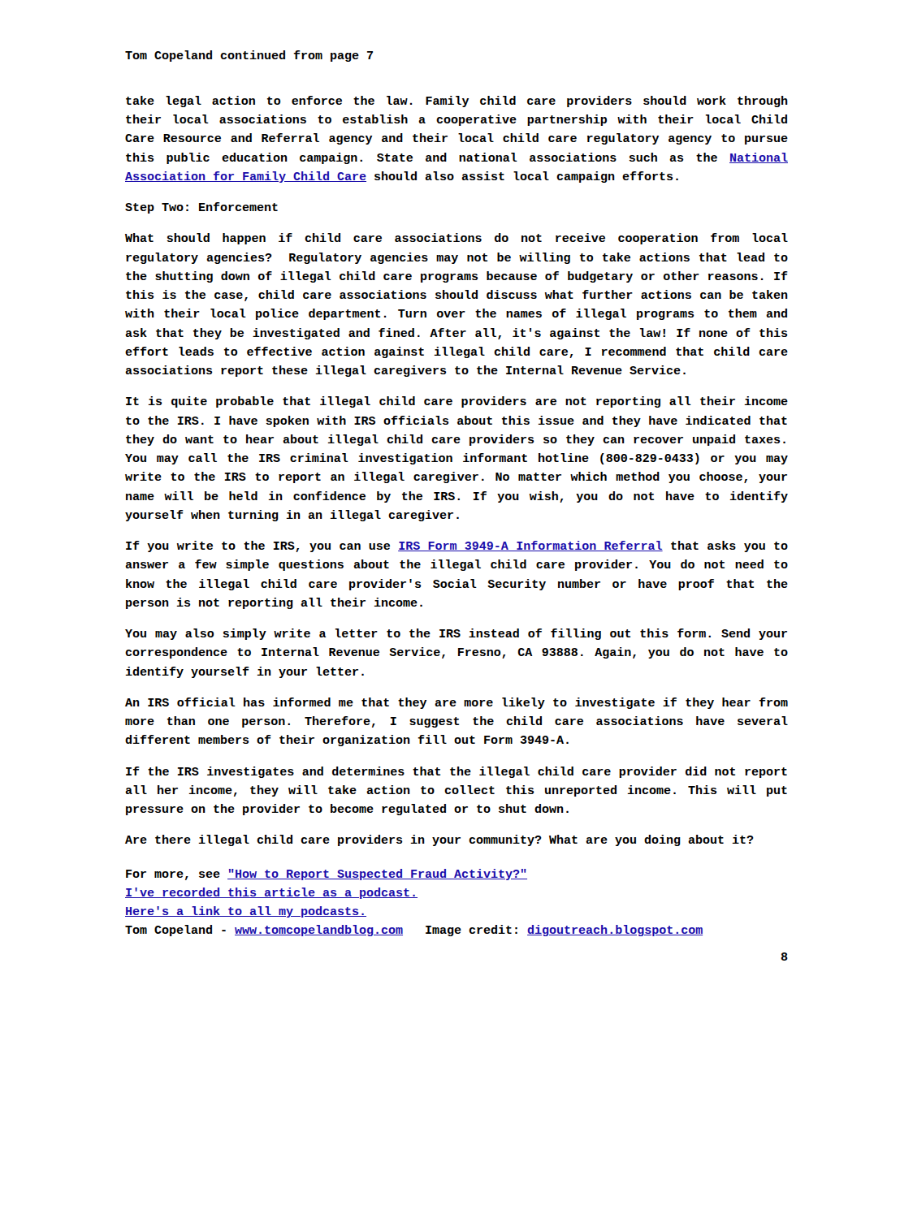Tom Copeland continued from page 7
take legal action to enforce the law. Family child care providers should work through their local associations to establish a cooperative partnership with their local Child Care Resource and Referral agency and their local child care regulatory agency to pursue this public education campaign. State and national associations such as the National Association for Family Child Care should also assist local campaign efforts.
Step Two: Enforcement
What should happen if child care associations do not receive cooperation from local regulatory agencies? Regulatory agencies may not be willing to take actions that lead to the shutting down of illegal child care programs because of budgetary or other reasons. If this is the case, child care associations should discuss what further actions can be taken with their local police department. Turn over the names of illegal programs to them and ask that they be investigated and fined. After all, it's against the law! If none of this effort leads to effective action against illegal child care, I recommend that child care associations report these illegal caregivers to the Internal Revenue Service.
It is quite probable that illegal child care providers are not reporting all their income to the IRS. I have spoken with IRS officials about this issue and they have indicated that they do want to hear about illegal child care providers so they can recover unpaid taxes. You may call the IRS criminal investigation informant hotline (800-829-0433) or you may write to the IRS to report an illegal caregiver. No matter which method you choose, your name will be held in confidence by the IRS. If you wish, you do not have to identify yourself when turning in an illegal caregiver.
If you write to the IRS, you can use IRS Form 3949-A Information Referral that asks you to answer a few simple questions about the illegal child care provider. You do not need to know the illegal child care provider's Social Security number or have proof that the person is not reporting all their income.
You may also simply write a letter to the IRS instead of filling out this form. Send your correspondence to Internal Revenue Service, Fresno, CA 93888. Again, you do not have to identify yourself in your letter.
An IRS official has informed me that they are more likely to investigate if they hear from more than one person. Therefore, I suggest the child care associations have several different members of their organization fill out Form 3949-A.
If the IRS investigates and determines that the illegal child care provider did not report all her income, they will take action to collect this unreported income. This will put pressure on the provider to become regulated or to shut down.
Are there illegal child care providers in your community? What are you doing about it?
For more, see "How to Report Suspected Fraud Activity?"
I've recorded this article as a podcast.
Here's a link to all my podcasts.
Tom Copeland - www.tomcopelandblog.com Image credit: digoutreach.blogspot.com
8